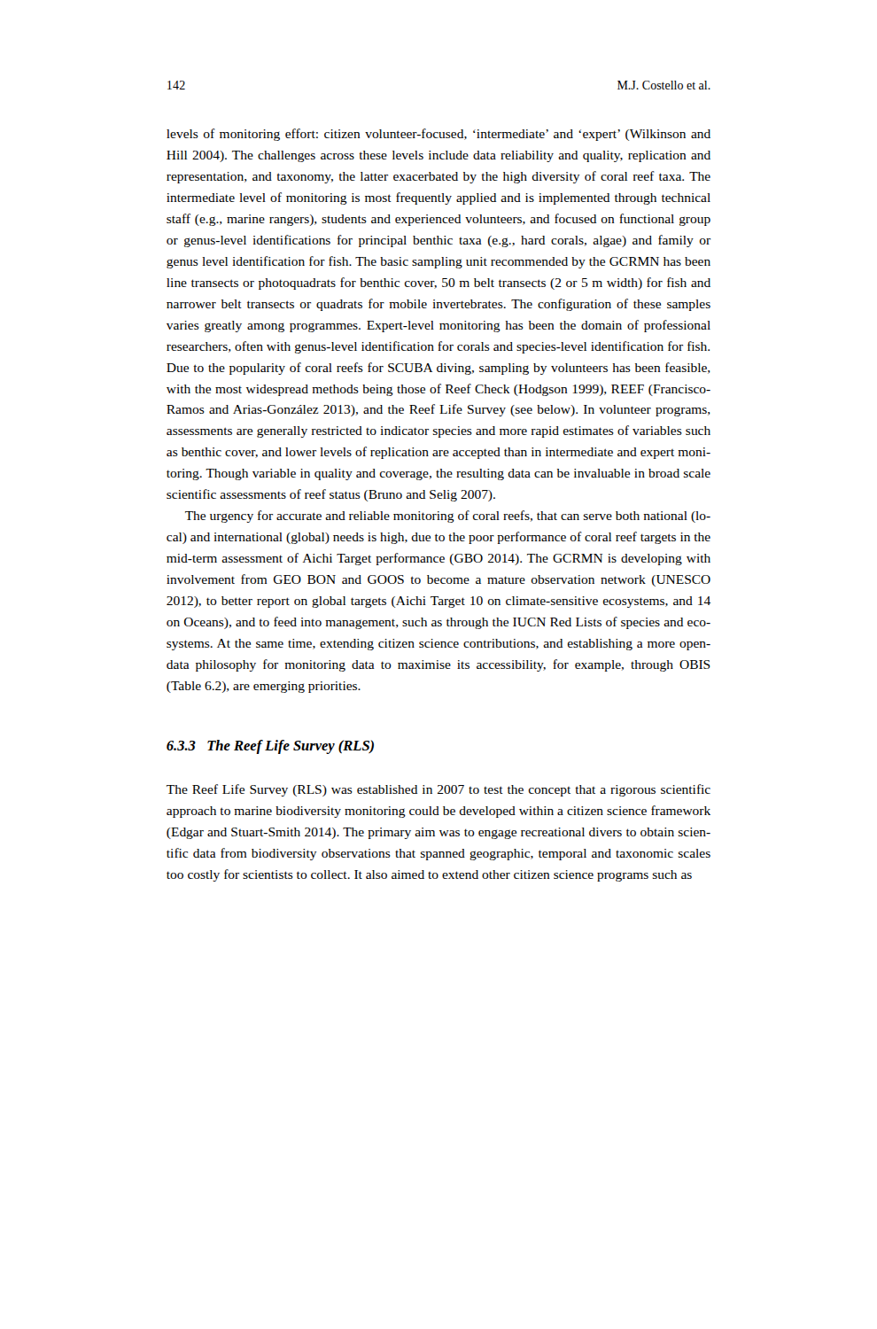142 M.J. Costello et al.
levels of monitoring effort: citizen volunteer-focused, ‘intermediate’ and ‘expert’ (Wilkinson and Hill 2004). The challenges across these levels include data reliability and quality, replication and representation, and taxonomy, the latter exacerbated by the high diversity of coral reef taxa. The intermediate level of monitoring is most frequently applied and is implemented through technical staff (e.g., marine rangers), students and experienced volunteers, and focused on functional group or genus-level identifications for principal benthic taxa (e.g., hard corals, algae) and family or genus level identification for fish. The basic sampling unit recommended by the GCRMN has been line transects or photoquadrats for benthic cover, 50 m belt transects (2 or 5 m width) for fish and narrower belt transects or quadrats for mobile invertebrates. The configuration of these samples varies greatly among programmes. Expert-level monitoring has been the domain of professional researchers, often with genus-level identification for corals and species-level identification for fish. Due to the popularity of coral reefs for SCUBA diving, sampling by volunteers has been feasible, with the most widespread methods being those of Reef Check (Hodgson 1999), REEF (Francisco-Ramos and Arias-González 2013), and the Reef Life Survey (see below). In volunteer programs, assessments are generally restricted to indicator species and more rapid estimates of variables such as benthic cover, and lower levels of replication are accepted than in intermediate and expert monitoring. Though variable in quality and coverage, the resulting data can be invaluable in broad scale scientific assessments of reef status (Bruno and Selig 2007).
The urgency for accurate and reliable monitoring of coral reefs, that can serve both national (local) and international (global) needs is high, due to the poor performance of coral reef targets in the mid-term assessment of Aichi Target performance (GBO 2014). The GCRMN is developing with involvement from GEO BON and GOOS to become a mature observation network (UNESCO 2012), to better report on global targets (Aichi Target 10 on climate-sensitive ecosystems, and 14 on Oceans), and to feed into management, such as through the IUCN Red Lists of species and ecosystems. At the same time, extending citizen science contributions, and establishing a more open-data philosophy for monitoring data to maximise its accessibility, for example, through OBIS (Table 6.2), are emerging priorities.
6.3.3 The Reef Life Survey (RLS)
The Reef Life Survey (RLS) was established in 2007 to test the concept that a rigorous scientific approach to marine biodiversity monitoring could be developed within a citizen science framework (Edgar and Stuart-Smith 2014). The primary aim was to engage recreational divers to obtain scientific data from biodiversity observations that spanned geographic, temporal and taxonomic scales too costly for scientists to collect. It also aimed to extend other citizen science programs such as